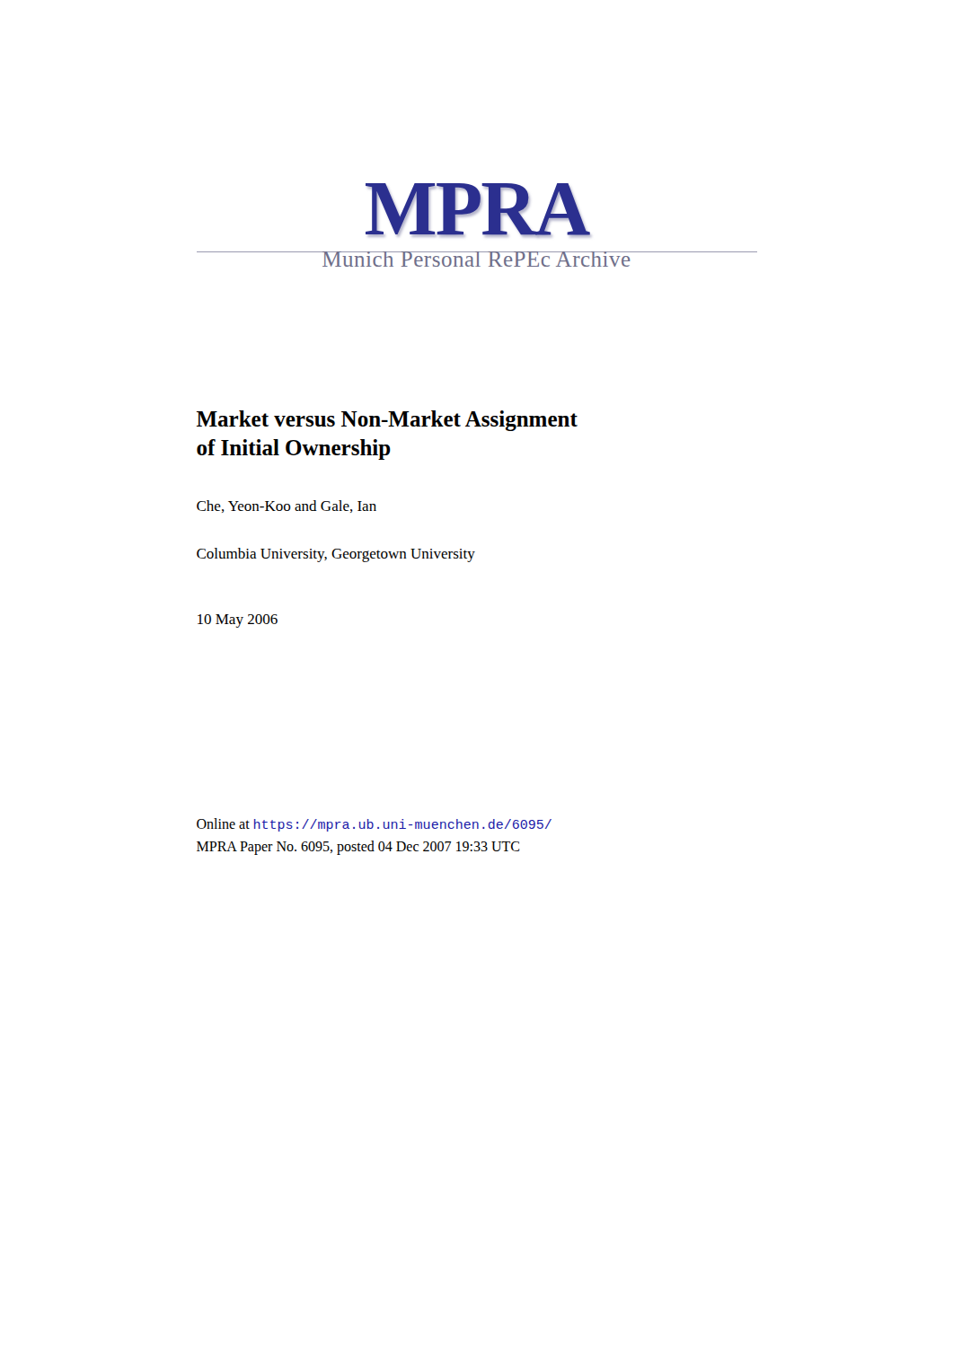MPRA
Munich Personal RePEc Archive
Market versus Non-Market Assignment
of Initial Ownership
Che, Yeon-Koo and Gale, Ian
Columbia University, Georgetown University
10 May 2006
Online at https://mpra.ub.uni-muenchen.de/6095/
MPRA Paper No. 6095, posted 04 Dec 2007 19:33 UTC